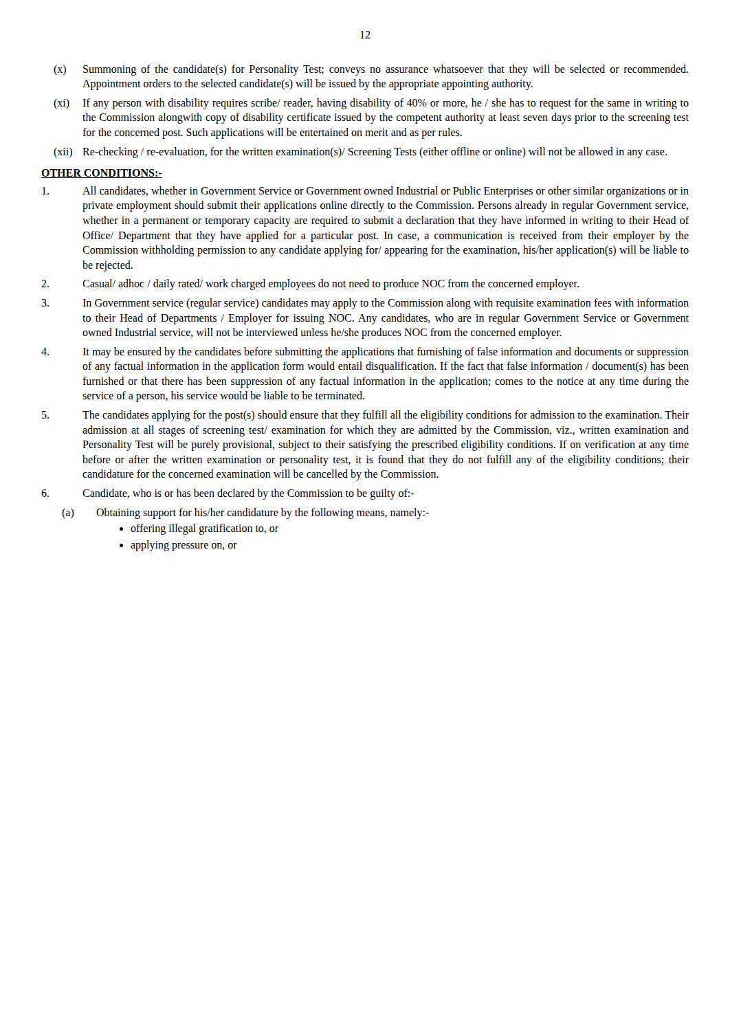12
(x)
Summoning of the candidate(s) for Personality Test; conveys no assurance whatsoever that they will be selected or recommended. Appointment orders to the selected candidate(s) will be issued by the appropriate appointing authority.
(xi)
If any person with disability requires scribe/ reader, having disability of 40% or more, he / she has to request for the same in writing to the Commission alongwith copy of disability certificate issued by the competent authority at least seven days prior to the screening test for the concerned post. Such applications will be entertained on merit and as per rules.
(xii)
Re-checking / re-evaluation, for the written examination(s)/ Screening Tests (either offline or online) will not be allowed in any case.
OTHER CONDITIONS:-
1.
All candidates, whether in Government Service or Government owned Industrial or Public Enterprises or other similar organizations or in private employment should submit their applications online directly to the Commission. Persons already in regular Government service, whether in a permanent or temporary capacity are required to submit a declaration that they have informed in writing to their Head of Office/ Department that they have applied for a particular post. In case, a communication is received from their employer by the Commission withholding permission to any candidate applying for/ appearing for the examination, his/her application(s) will be liable to be rejected.
2.
Casual/ adhoc / daily rated/ work charged employees do not need to produce NOC from the concerned employer.
3.
In Government service (regular service) candidates may apply to the Commission along with requisite examination fees with information to their Head of Departments / Employer for issuing NOC. Any candidates, who are in regular Government Service or Government owned Industrial service, will not be interviewed unless he/she produces NOC from the concerned employer.
4.
It may be ensured by the candidates before submitting the applications that furnishing of false information and documents or suppression of any factual information in the application form would entail disqualification. If the fact that false information / document(s) has been furnished or that there has been suppression of any factual information in the application; comes to the notice at any time during the service of a person, his service would be liable to be terminated.
5.
The candidates applying for the post(s) should ensure that they fulfill all the eligibility conditions for admission to the examination. Their admission at all stages of screening test/ examination for which they are admitted by the Commission, viz., written examination and Personality Test will be purely provisional, subject to their satisfying the prescribed eligibility conditions. If on verification at any time before or after the written examination or personality test, it is found that they do not fulfill any of the eligibility conditions; their candidature for the concerned examination will be cancelled by the Commission.
6.
Candidate, who is or has been declared by the Commission to be guilty of:-
(a)
Obtaining support for his/her candidature by the following means, namely:-
offering illegal gratification to, or
applying pressure on, or